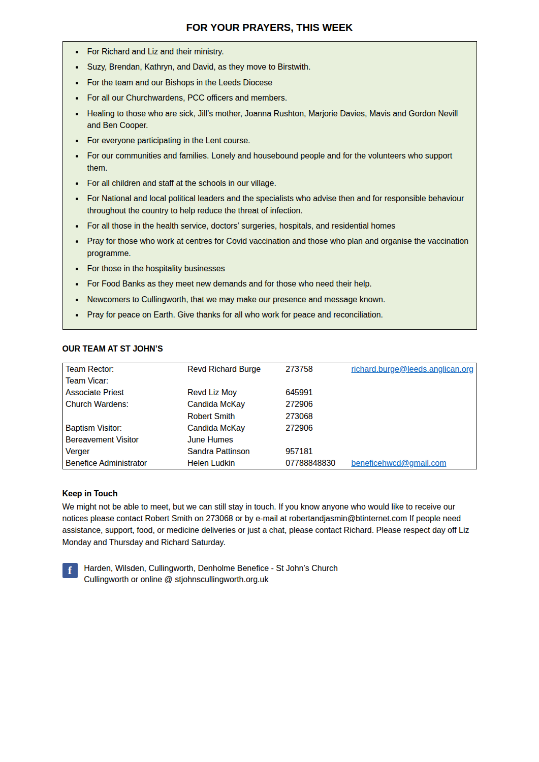FOR YOUR PRAYERS, THIS WEEK
For Richard and Liz and their ministry.
Suzy, Brendan, Kathryn, and David, as they move to Birstwith.
For the team and our Bishops in the Leeds Diocese
For all our Churchwardens, PCC officers and members.
Healing to those who are sick, Jill’s mother, Joanna Rushton, Marjorie Davies, Mavis and Gordon Nevill and Ben Cooper.
For everyone participating in the Lent course.
For our communities and families. Lonely and housebound people and for the volunteers who support them.
For all children and staff at the schools in our village.
For National and local political leaders and the specialists who advise then and for responsible behaviour throughout the country to help reduce the threat of infection.
For all those in the health service, doctors’ surgeries, hospitals, and residential homes
Pray for those who work at centres for Covid vaccination and those who plan and organise the vaccination programme.
For those in the hospitality businesses
For Food Banks as they meet new demands and for those who need their help.
Newcomers to Cullingworth, that we may make our presence and message known.
Pray for peace on Earth. Give thanks for all who work for peace and reconciliation.
OUR TEAM AT ST JOHN’S
| Team Rector: | Revd Richard Burge | 273758 | richard.burge@leeds.anglican.org |
| Team Vicar: | | | |
| Associate Priest | Revd Liz Moy | 645991 | |
| Church Wardens: | Candida McKay | 272906 | |
| | Robert Smith | 273068 | |
| Baptism Visitor: | Candida McKay | 272906 | |
| Bereavement Visitor | June Humes | | |
| Verger | Sandra Pattinson | 957181 | |
| Benefice Administrator | Helen Ludkin | 07788848830 | beneficehwcd@gmail.com |
Keep in Touch
We might not be able to meet, but we can still stay in touch. If you know anyone who would like to receive our notices please contact Robert Smith on 273068 or by e-mail at robertandjasmin@btinternet.com If people need assistance, support, food, or medicine deliveries or just a chat, please contact Richard. Please respect day off Liz Monday and Thursday and Richard Saturday.
f
Harden, Wilsden, Cullingworth, Denholme Benefice - St John’s Church
Cullingworth or online @ stjohnscullingworth.org.uk